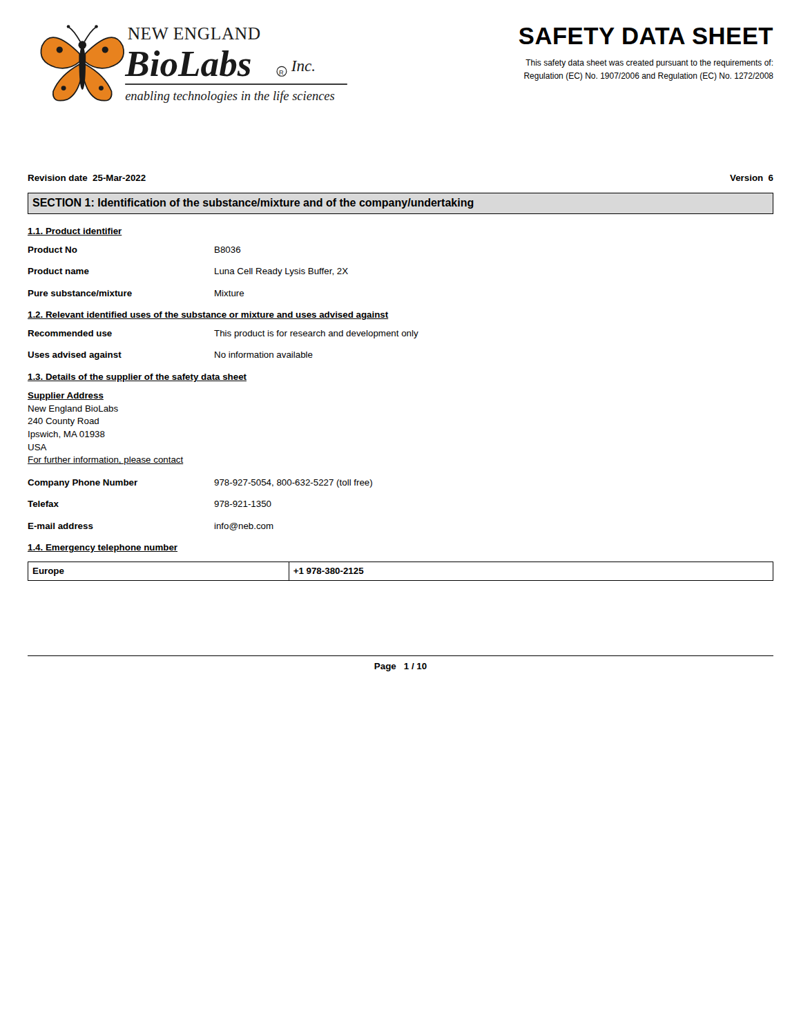NEW ENGLAND BioLabs R Inc. enabling technologies in the life sciences
SAFETY DATA SHEET
This safety data sheet was created pursuant to the requirements of:
Regulation (EC) No. 1907/2006 and Regulation (EC) No. 1272/2008
Revision date 25-Mar-2022 Version 6
SECTION 1: Identification of the substance/mixture and of the company/undertaking
1.1. Product identifier
Product No
B8036
Product name
Luna Cell Ready Lysis Buffer, 2X
Pure substance/mixture
Mixture
1.2. Relevant identified uses of the substance or mixture and uses advised against
Recommended use
This product is for research and development only
Uses advised against
No information available
1.3. Details of the supplier of the safety data sheet
Supplier Address
New England BioLabs
240 County Road
Ipswich, MA 01938
USA
For further information, please contact
Company Phone Number
978-927-5054, 800-632-5227 (toll free)
Telefax
978-921-1350
E-mail address
info@neb.com
1.4. Emergency telephone number
| Europe | +1 978-380-2125 |
Page 1 / 10